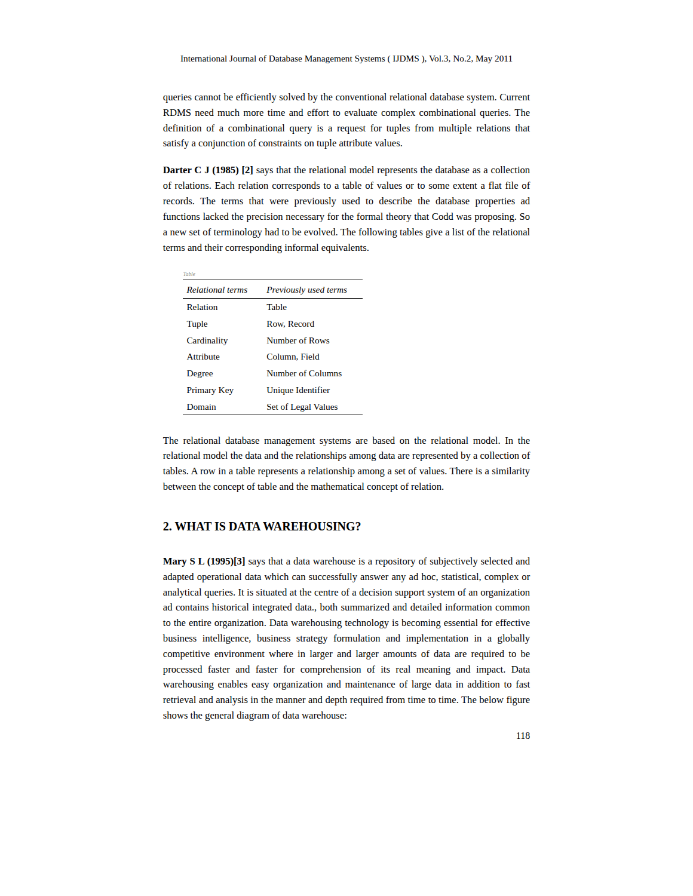International Journal of Database Management Systems ( IJDMS ), Vol.3, No.2, May 2011
queries cannot be efficiently solved by the conventional relational database system. Current RDMS need much more time and effort to evaluate complex combinational queries. The definition of a combinational query is a request for tuples from multiple relations that satisfy a conjunction of constraints on tuple attribute values.
Darter C J (1985) [2] says that the relational model represents the database as a collection of relations. Each relation corresponds to a table of values or to some extent a flat file of records. The terms that were previously used to describe the database properties ad functions lacked the precision necessary for the formal theory that Codd was proposing. So a new set of terminology had to be evolved. The following tables give a list of the relational terms and their corresponding informal equivalents.
Table
| Relational terms | Previously used terms |
| --- | --- |
| Relation | Table |
| Tuple | Row, Record |
| Cardinality | Number of Rows |
| Attribute | Column, Field |
| Degree | Number of Columns |
| Primary Key | Unique Identifier |
| Domain | Set of Legal Values |
The relational database management systems are based on the relational model. In the relational model the data and the relationships among data are represented by a collection of tables. A row in a table represents a relationship among a set of values. There is a similarity between the concept of table and the mathematical concept of relation.
2. WHAT IS DATA WAREHOUSING?
Mary S L (1995)[3] says that a data warehouse is a repository of subjectively selected and adapted operational data which can successfully answer any ad hoc, statistical, complex or analytical queries. It is situated at the centre of a decision support system of an organization ad contains historical integrated data., both summarized and detailed information common to the entire organization. Data warehousing technology is becoming essential for effective business intelligence, business strategy formulation and implementation in a globally competitive environment where in larger and larger amounts of data are required to be processed faster and faster for comprehension of its real meaning and impact. Data warehousing enables easy organization and maintenance of large data in addition to fast retrieval and analysis in the manner and depth required from time to time. The below figure shows the general diagram of data warehouse:
118